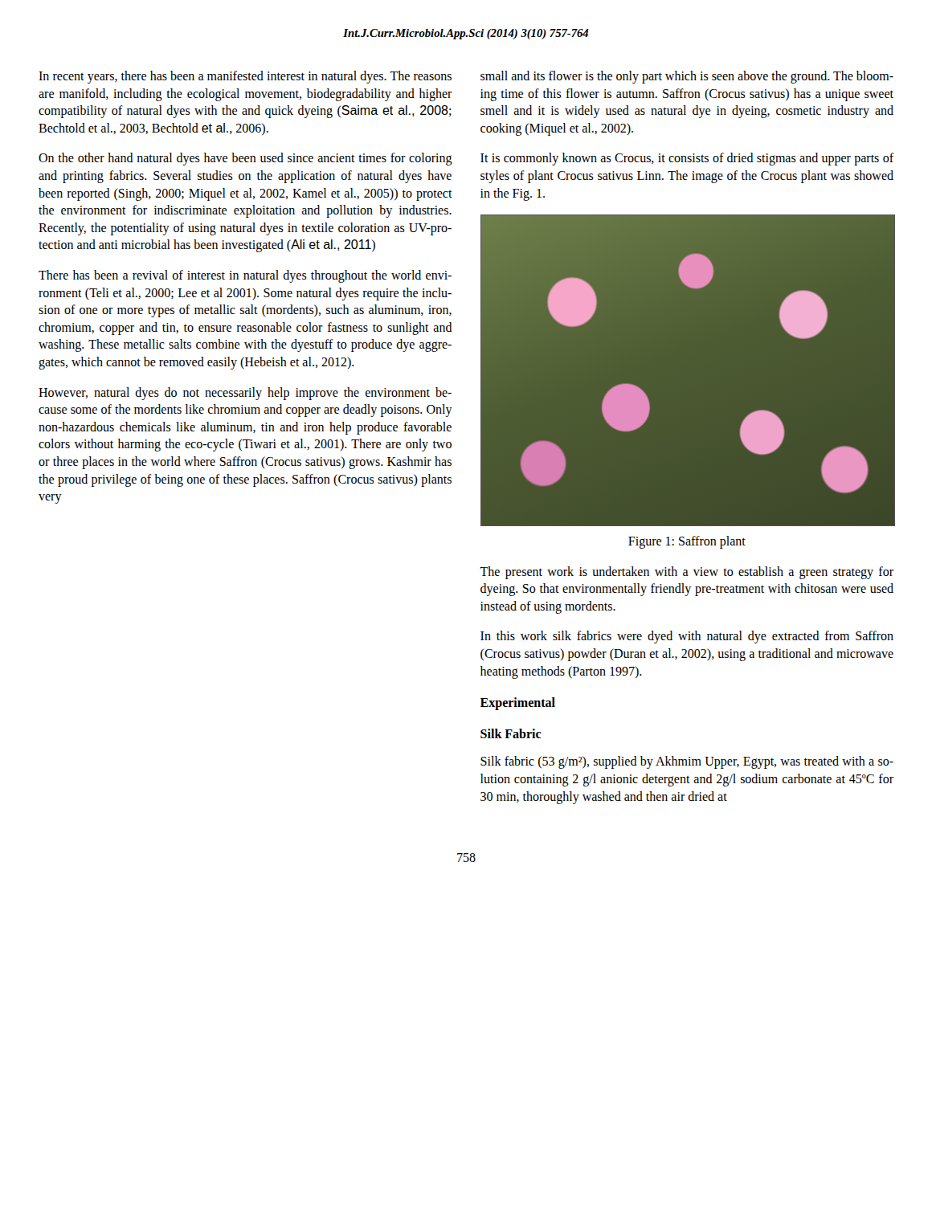Int.J.Curr.Microbiol.App.Sci (2014) 3(10) 757-764
In recent years, there has been a manifested interest in natural dyes. The reasons are manifold, including the ecological movement, biodegradability and higher compatibility of natural dyes with the and quick dyeing (Saima et al., 2008; Bechtold et al., 2003, Bechtold et al., 2006).
On the other hand natural dyes have been used since ancient times for coloring and printing fabrics. Several studies on the application of natural dyes have been reported (Singh, 2000; Miquel et al, 2002, Kamel et al., 2005)) to protect the environment for indiscriminate exploitation and pollution by industries. Recently, the potentiality of using natural dyes in textile coloration as UV-protection and anti microbial has been investigated (Ali et al., 2011)
There has been a revival of interest in natural dyes throughout the world environment (Teli et al., 2000; Lee et al 2001). Some natural dyes require the inclusion of one or more types of metallic salt (mordents), such as aluminum, iron, chromium, copper and tin, to ensure reasonable color fastness to sunlight and washing. These metallic salts combine with the dyestuff to produce dye aggregates, which cannot be removed easily (Hebeish et al., 2012).
However, natural dyes do not necessarily help improve the environment because some of the mordents like chromium and copper are deadly poisons. Only non-hazardous chemicals like aluminum, tin and iron help produce favorable colors without harming the eco-cycle (Tiwari et al., 2001). There are only two or three places in the world where Saffron (Crocus sativus) grows. Kashmir has the proud privilege of being one of these places. Saffron (Crocus sativus) plants very
small and its flower is the only part which is seen above the ground. The blooming time of this flower is autumn. Saffron (Crocus sativus) has a unique sweet smell and it is widely used as natural dye in dyeing, cosmetic industry and cooking (Miquel et al., 2002).
It is commonly known as Crocus, it consists of dried stigmas and upper parts of styles of plant Crocus sativus Linn. The image of the Crocus plant was showed in the Fig. 1.
Figure 1: Saffron plant
The present work is undertaken with a view to establish a green strategy for dyeing. So that environmentally friendly pre-treatment with chitosan were used instead of using mordents.
In this work silk fabrics were dyed with natural dye extracted from Saffron (Crocus sativus) powder (Duran et al., 2002), using a traditional and microwave heating methods (Parton 1997).
Experimental
Silk Fabric
Silk fabric (53 g/m²), supplied by Akhmim Upper, Egypt, was treated with a solution containing 2 g/l anionic detergent and 2g/l sodium carbonate at 45ºC for 30 min, thoroughly washed and then air dried at
758